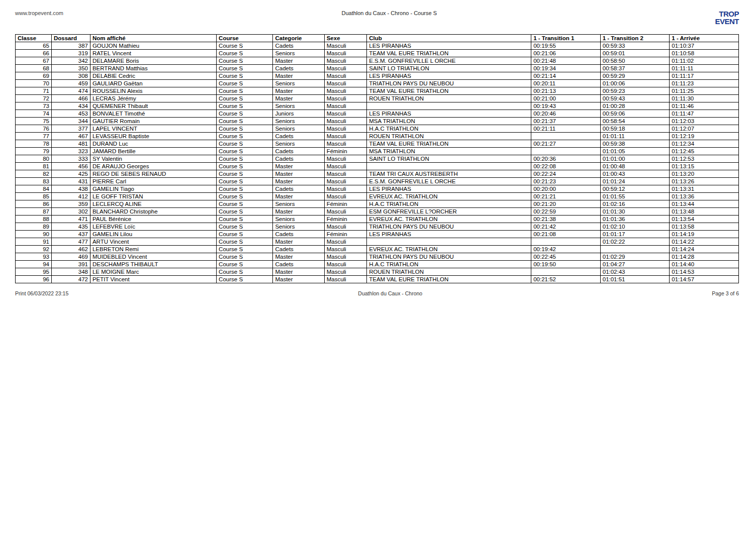www.tropevent.com
Duathlon du Caux - Chrono - Course S
TROP
EVENT
| Classe | Dossard | Nom affiché | Course | Categorie | Sexe | Club | 1 - Transition 1 | 1 - Transition 2 | 1 - Arrivée |
| --- | --- | --- | --- | --- | --- | --- | --- | --- | --- |
| 65 | 387 | GOUJON Mathieu | Course S | Cadets | Masculi | LES PIRANHAS | 00:19:55 | 00:59:33 | 01:10:37 |
| 66 | 319 | RATEL Vincent | Course S | Seniors | Masculi | TEAM VAL EURE TRIATHLON | 00:21:06 | 00:59:01 | 01:10:58 |
| 67 | 342 | DELAMARE Boris | Course S | Master | Masculi | E.S.M. GONFREVILLE L ORCHE | 00:21:48 | 00:58:50 | 01:11:02 |
| 68 | 350 | BERTRAND Matthias | Course S | Cadets | Masculi | SAINT LO TRIATHLON | 00:19:34 | 00:58:37 | 01:11:11 |
| 69 | 308 | DELABIE Cedric | Course S | Master | Masculi | LES PIRANHAS | 00:21:14 | 00:59:29 | 01:11:17 |
| 70 | 459 | GAULIARD Gaëtan | Course S | Seniors | Masculi | TRIATHLON PAYS DU NEUBOU | 00:20:11 | 01:00:06 | 01:11:23 |
| 71 | 474 | ROUSSELIN Alexis | Course S | Master | Masculi | TEAM VAL EURE TRIATHLON | 00:21:13 | 00:59:23 | 01:11:25 |
| 72 | 466 | LECRAS Jérémy | Course S | Master | Masculi | ROUEN TRIATHLON | 00:21:00 | 00:59:43 | 01:11:30 |
| 73 | 434 | QUEMENER Thibault | Course S | Seniors | Masculi | | 00:19:43 | 01:00:28 | 01:11:46 |
| 74 | 453 | BONVALET Timothé | Course S | Juniors | Masculi | LES PIRANHAS | 00:20:46 | 00:59:06 | 01:11:47 |
| 75 | 344 | GAUTIER Romain | Course S | Seniors | Masculi | MSA TRIATHLON | 00:21:37 | 00:58:54 | 01:12:03 |
| 76 | 377 | LAPEL VINCENT | Course S | Seniors | Masculi | H.A.C TRIATHLON | 00:21:11 | 00:59:18 | 01:12:07 |
| 77 | 467 | LEVASSEUR Baptiste | Course S | Cadets | Masculi | ROUEN TRIATHLON | | 01:01:11 | 01:12:19 |
| 78 | 481 | DURAND Luc | Course S | Seniors | Masculi | TEAM VAL EURE TRIATHLON | 00:21:27 | 00:59:38 | 01:12:34 |
| 79 | 323 | JAMARD Bertille | Course S | Cadets | Féminin | MSA TRIATHLON | | 01:01:05 | 01:12:45 |
| 80 | 333 | SY Valentin | Course S | Cadets | Masculi | SAINT LO TRIATHLON | 00:20:36 | 01:01:00 | 01:12:53 |
| 81 | 456 | DE ARAUJO Georges | Course S | Master | Masculi | | 00:22:08 | 01:00:48 | 01:13:15 |
| 82 | 425 | REGO DE SEBES RENAUD | Course S | Master | Masculi | TEAM TRI CAUX AUSTREBERTH | 00:22:24 | 01:00:43 | 01:13:20 |
| 83 | 431 | PIERRE Carl | Course S | Master | Masculi | E.S.M. GONFREVILLE L ORCHE | 00:21:23 | 01:01:24 | 01:13:26 |
| 84 | 438 | GAMELIN Tiago | Course S | Cadets | Masculi | LES PIRANHAS | 00:20:00 | 00:59:12 | 01:13:31 |
| 85 | 412 | LE GOFF TRISTAN | Course S | Master | Masculi | EVREUX AC. TRIATHLON | 00:21:21 | 01:01:55 | 01:13:36 |
| 86 | 359 | LECLERCQ ALINE | Course S | Seniors | Féminin | H.A.C TRIATHLON | 00:21:20 | 01:02:16 | 01:13:44 |
| 87 | 302 | BLANCHARD Christophe | Course S | Master | Masculi | ESM GONFREVILLE L?ORCHER | 00:22:59 | 01:01:30 | 01:13:48 |
| 88 | 471 | PAUL Bérénice | Course S | Seniors | Féminin | EVREUX AC. TRIATHLON | 00:21:38 | 01:01:36 | 01:13:54 |
| 89 | 435 | LEFEBVRE Loïc | Course S | Seniors | Masculi | TRIATHLON PAYS DU NEUBOU | 00:21:42 | 01:02:10 | 01:13:58 |
| 90 | 437 | GAMELIN Lilou | Course S | Cadets | Féminin | LES PIRANHAS | 00:21:08 | 01:01:17 | 01:14:19 |
| 91 | 477 | ARTU Vincent | Course S | Master | Masculi | | | 01:02:22 | 01:14:22 |
| 92 | 462 | LEBRETON Remi | Course S | Cadets | Masculi | EVREUX AC. TRIATHLON | 00:19:42 | | 01:14:24 |
| 93 | 469 | MUIDEBLED Vincent | Course S | Master | Masculi | TRIATHLON PAYS DU NEUBOU | 00:22:45 | 01:02:29 | 01:14:28 |
| 94 | 391 | DESCHAMPS THIBAULT | Course S | Cadets | Masculi | H.A.C TRIATHLON | 00:19:50 | 01:04:27 | 01:14:40 |
| 95 | 348 | LE MOIGNE Marc | Course S | Master | Masculi | ROUEN TRIATHLON | | 01:02:43 | 01:14:53 |
| 96 | 472 | PETIT Vincent | Course S | Master | Masculi | TEAM VAL EURE TRIATHLON | 00:21:52 | 01:01:51 | 01:14:57 |
Print 06/03/2022 23:15
Duathlon du Caux - Chrono
Page 3 of 6